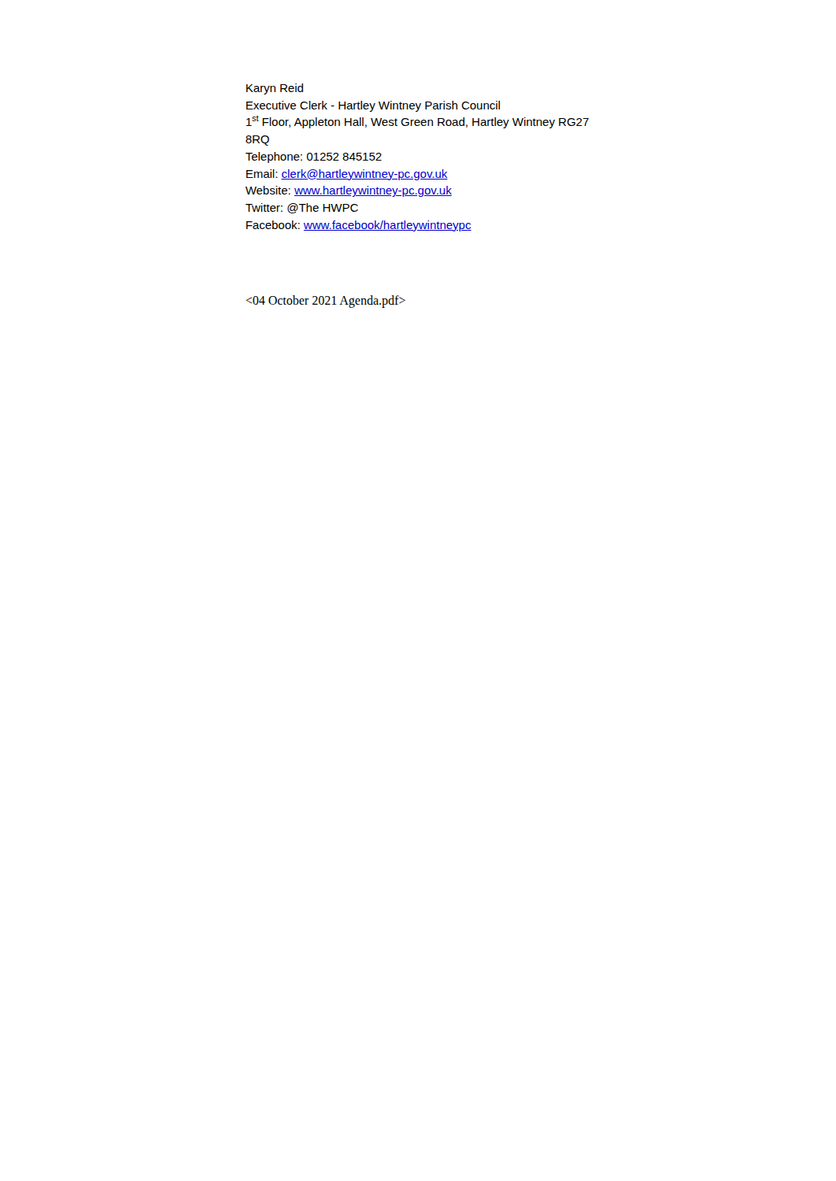Karyn Reid
Executive Clerk - Hartley Wintney Parish Council
1st Floor, Appleton Hall, West Green Road, Hartley Wintney RG27 8RQ
Telephone: 01252 845152
Email: clerk@hartleywintney-pc.gov.uk
Website: www.hartleywintney-pc.gov.uk
Twitter: @The HWPC
Facebook: www.facebook/hartleywintneypc
<04 October 2021 Agenda.pdf>